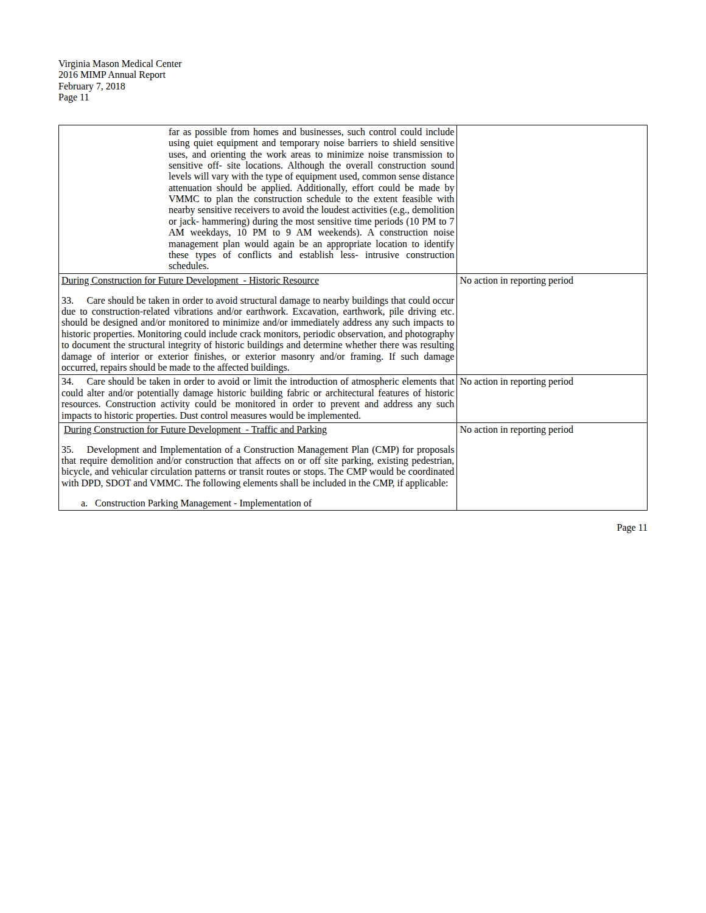Virginia Mason Medical Center
2016 MIMP Annual Report
February 7, 2018
Page 11
| far as possible from homes and businesses, such control could include using quiet equipment and temporary noise barriers to shield sensitive uses, and orienting the work areas to minimize noise transmission to sensitive off- site locations. Although the overall construction sound levels will vary with the type of equipment used, common sense distance attenuation should be applied. Additionally, effort could be made by VMMC to plan the construction schedule to the extent feasible with nearby sensitive receivers to avoid the loudest activities (e.g., demolition or jack- hammering) during the most sensitive time periods (10 PM to 7 AM weekdays, 10 PM to 9 AM weekends). A construction noise management plan would again be an appropriate location to identify these types of conflicts and establish less- intrusive construction schedules. | |
| During Construction for Future Development - Historic Resource 33. Care should be taken in order to avoid structural damage to nearby buildings that could occur due to construction-related vibrations and/or earthwork. Excavation, earthwork, pile driving etc. should be designed and/or monitored to minimize and/or immediately address any such impacts to historic properties. Monitoring could include crack monitors, periodic observation, and photography to document the structural integrity of historic buildings and determine whether there was resulting damage of interior or exterior finishes, or exterior masonry and/or framing. If such damage occurred, repairs should be made to the affected buildings. | No action in reporting period |
| 34. Care should be taken in order to avoid or limit the introduction of atmospheric elements that could alter and/or potentially damage historic building fabric or architectural features of historic resources. Construction activity could be monitored in order to prevent and address any such impacts to historic properties. Dust control measures would be implemented. | No action in reporting period |
| During Construction for Future Development - Traffic and Parking 35. Development and Implementation of a Construction Management Plan (CMP) for proposals that require demolition and/or construction that affects on or off site parking, existing pedestrian, bicycle, and vehicular circulation patterns or transit routes or stops. The CMP would be coordinated with DPD, SDOT and VMMC. The following elements shall be included in the CMP, if applicable: a. Construction Parking Management - Implementation of | No action in reporting period |
Page 11